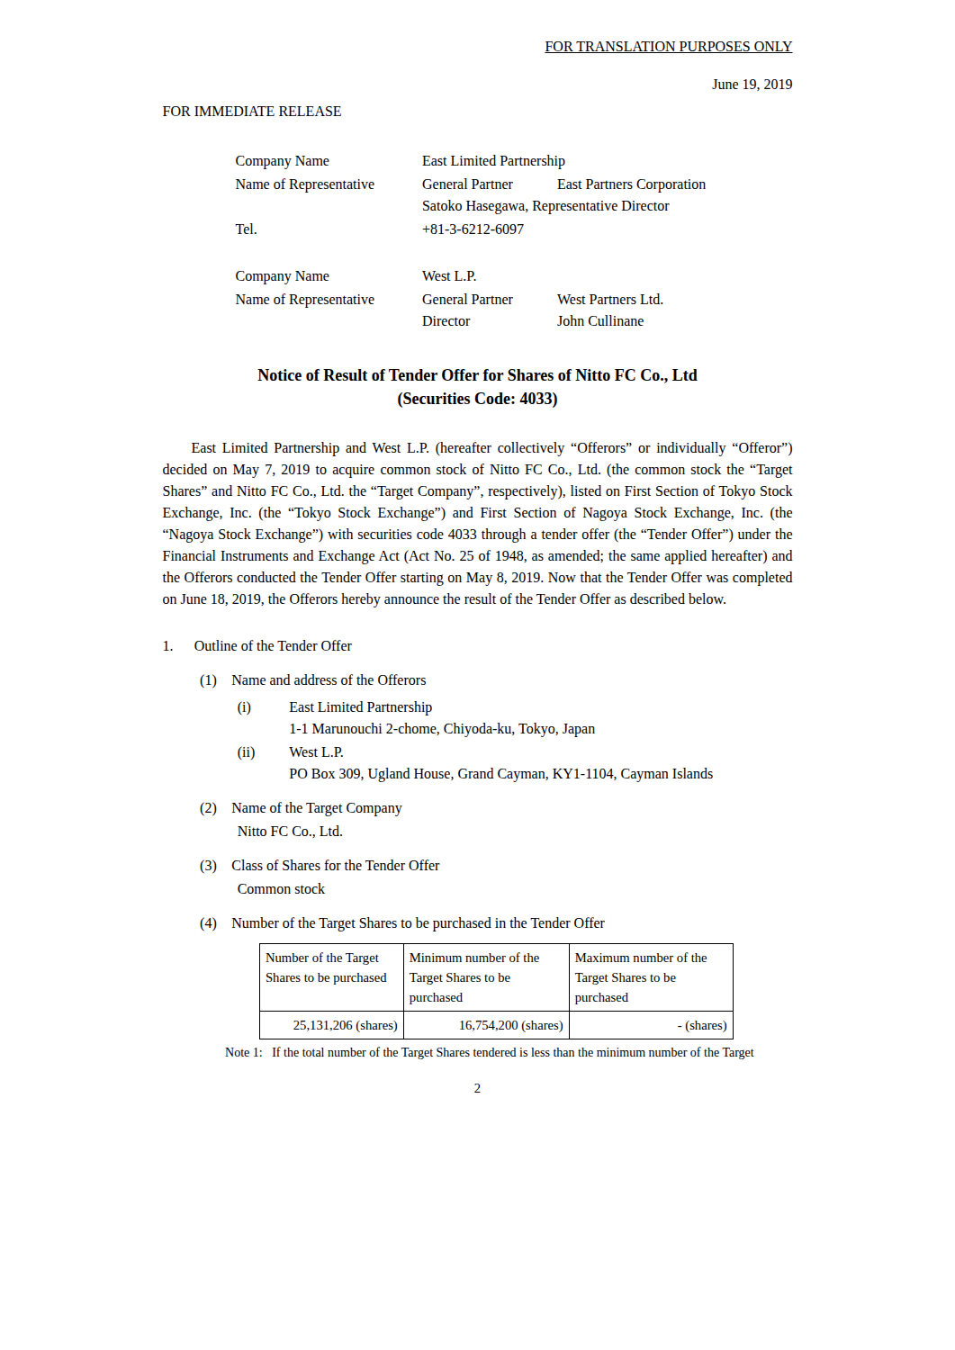FOR TRANSLATION PURPOSES ONLY
June 19, 2019
FOR IMMEDIATE RELEASE
| Company Name | East Limited Partnership |
| Name of Representative | General Partner East Partners Corporation Satoko Hasegawa, Representative Director |
| Tel. | +81-3-6212-6097 |
| Company Name | West L.P. |
| Name of Representative | General Partner West Partners Ltd. Director John Cullinane |
Notice of Result of Tender Offer for Shares of Nitto FC Co., Ltd (Securities Code: 4033)
East Limited Partnership and West L.P. (hereafter collectively “Offerors” or individually “Offeror”) decided on May 7, 2019 to acquire common stock of Nitto FC Co., Ltd. (the common stock the “Target Shares” and Nitto FC Co., Ltd. the “Target Company”, respectively), listed on First Section of Tokyo Stock Exchange, Inc. (the “Tokyo Stock Exchange”) and First Section of Nagoya Stock Exchange, Inc. (the “Nagoya Stock Exchange”) with securities code 4033 through a tender offer (the “Tender Offer”) under the Financial Instruments and Exchange Act (Act No. 25 of 1948, as amended; the same applied hereafter) and the Offerors conducted the Tender Offer starting on May 8, 2019. Now that the Tender Offer was completed on June 18, 2019, the Offerors hereby announce the result of the Tender Offer as described below.
1. Outline of the Tender Offer
(1) Name and address of the Offerors
(i) East Limited Partnership 1-1 Marunouchi 2-chome, Chiyoda-ku, Tokyo, Japan
(ii) West L.P. PO Box 309, Ugland House, Grand Cayman, KY1-1104, Cayman Islands
(2) Name of the Target Company
Nitto FC Co., Ltd.
(3) Class of Shares for the Tender Offer
Common stock
(4) Number of the Target Shares to be purchased in the Tender Offer
| Number of the Target Shares to be purchased | Minimum number of the Target Shares to be purchased | Maximum number of the Target Shares to be purchased |
| --- | --- | --- |
| 25,131,206 (shares) | 16,754,200 (shares) | - (shares) |
Note 1: If the total number of the Target Shares tendered is less than the minimum number of the Target
2